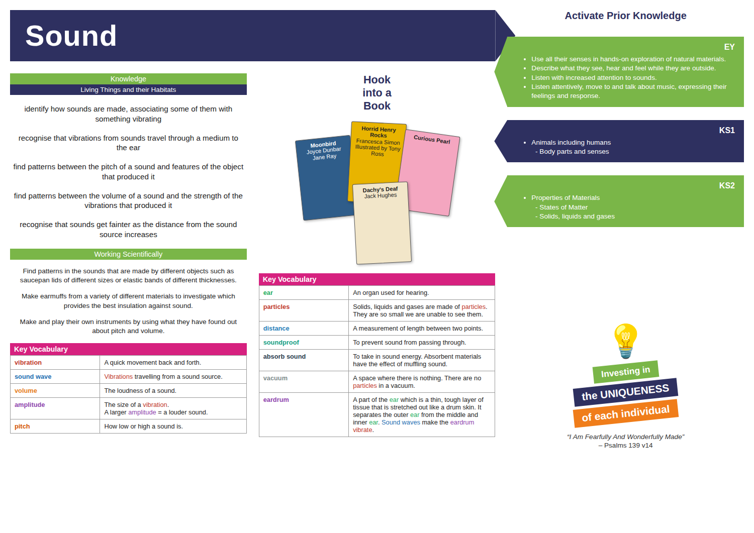Sound
Activate Prior Knowledge
EY
Use all their senses in hands-on exploration of natural materials.
Describe what they see, hear and feel while they are outside.
Listen with increased attention to sounds.
Listen attentively, move to and talk about music, expressing their feelings and response.
KS1
Animals including humans
Body parts and senses
KS2
Properties of Materials
States of Matter
Solids, liquids and gases
💡
Investing in
the UNIQUENESS
of each individual
“I Am Fearfully And Wonderfully Made” – Psalms 139 v14
Knowledge
Living Things and their Habitats
identify how sounds are made, associating some of them with something vibrating
recognise that vibrations from sounds travel through a medium to the ear
find patterns between the pitch of a sound and features of the object that produced it
find patterns between the volume of a sound and the strength of the vibrations that produced it
recognise that sounds get fainter as the distance from the sound source increases
Working Scientifically
Find patterns in the sounds that are made by different objects such as saucepan lids of different sizes or elastic bands of different thicknesses.
Make earmuffs from a variety of different materials to investigate which provides the best insulation against sound.
Make and play their own instruments by using what they have found out about pitch and volume.
Key Vocabulary
| vibration | A quick movement back and forth. |
| sound wave | Vibrations travelling from a sound source. |
| volume | The loudness of a sound. |
| amplitude | The size of a vibration . A larger amplitude = a louder sound. |
| pitch | How low or high a sound is. |
Hook
into a
Book
Moonbird Joyce Dunbar
Jane Ray
Horrid Henry Rocks Francesca Simon
Illustrated by Tony Ross
Curious Pearl
Dachy’s Deaf Jack Hughes
Key Vocabulary
| ear | An organ used for hearing. |
| particles | Solids, liquids and gases are made of particles . They are so small we are unable to see them. |
| distance | A measurement of length between two points. |
| soundproof | To prevent sound from passing through. |
| absorb sound | To take in sound energy. Absorbent materials have the effect of muffling sound. |
| vacuum | A space where there is nothing. There are no particles in a vacuum. |
| eardrum | A part of the ear which is a thin, tough layer of tissue that is stretched out like a drum skin. It separates the outer ear from the middle and inner ear . Sound waves make the eardrum vibrate . |